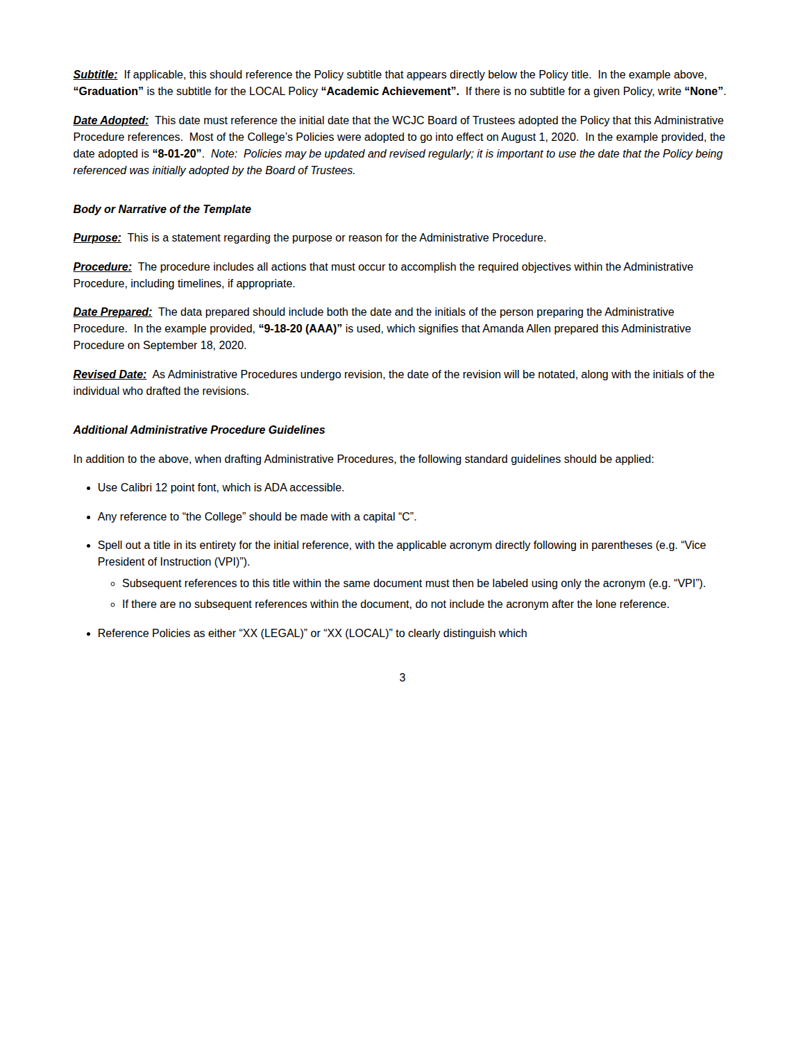Subtitle: If applicable, this should reference the Policy subtitle that appears directly below the Policy title. In the example above, “Graduation” is the subtitle for the LOCAL Policy “Academic Achievement”. If there is no subtitle for a given Policy, write “None”.
Date Adopted: This date must reference the initial date that the WCJC Board of Trustees adopted the Policy that this Administrative Procedure references. Most of the College’s Policies were adopted to go into effect on August 1, 2020. In the example provided, the date adopted is “8-01-20”. Note: Policies may be updated and revised regularly; it is important to use the date that the Policy being referenced was initially adopted by the Board of Trustees.
Body or Narrative of the Template
Purpose: This is a statement regarding the purpose or reason for the Administrative Procedure.
Procedure: The procedure includes all actions that must occur to accomplish the required objectives within the Administrative Procedure, including timelines, if appropriate.
Date Prepared: The data prepared should include both the date and the initials of the person preparing the Administrative Procedure. In the example provided, “9-18-20 (AAA)” is used, which signifies that Amanda Allen prepared this Administrative Procedure on September 18, 2020.
Revised Date: As Administrative Procedures undergo revision, the date of the revision will be notated, along with the initials of the individual who drafted the revisions.
Additional Administrative Procedure Guidelines
In addition to the above, when drafting Administrative Procedures, the following standard guidelines should be applied:
Use Calibri 12 point font, which is ADA accessible.
Any reference to “the College” should be made with a capital “C”.
Spell out a title in its entirety for the initial reference, with the applicable acronym directly following in parentheses (e.g. “Vice President of Instruction (VPI)”).
Subsequent references to this title within the same document must then be labeled using only the acronym (e.g. “VPI”).
If there are no subsequent references within the document, do not include the acronym after the lone reference.
Reference Policies as either “XX (LEGAL)” or “XX (LOCAL)” to clearly distinguish which
3